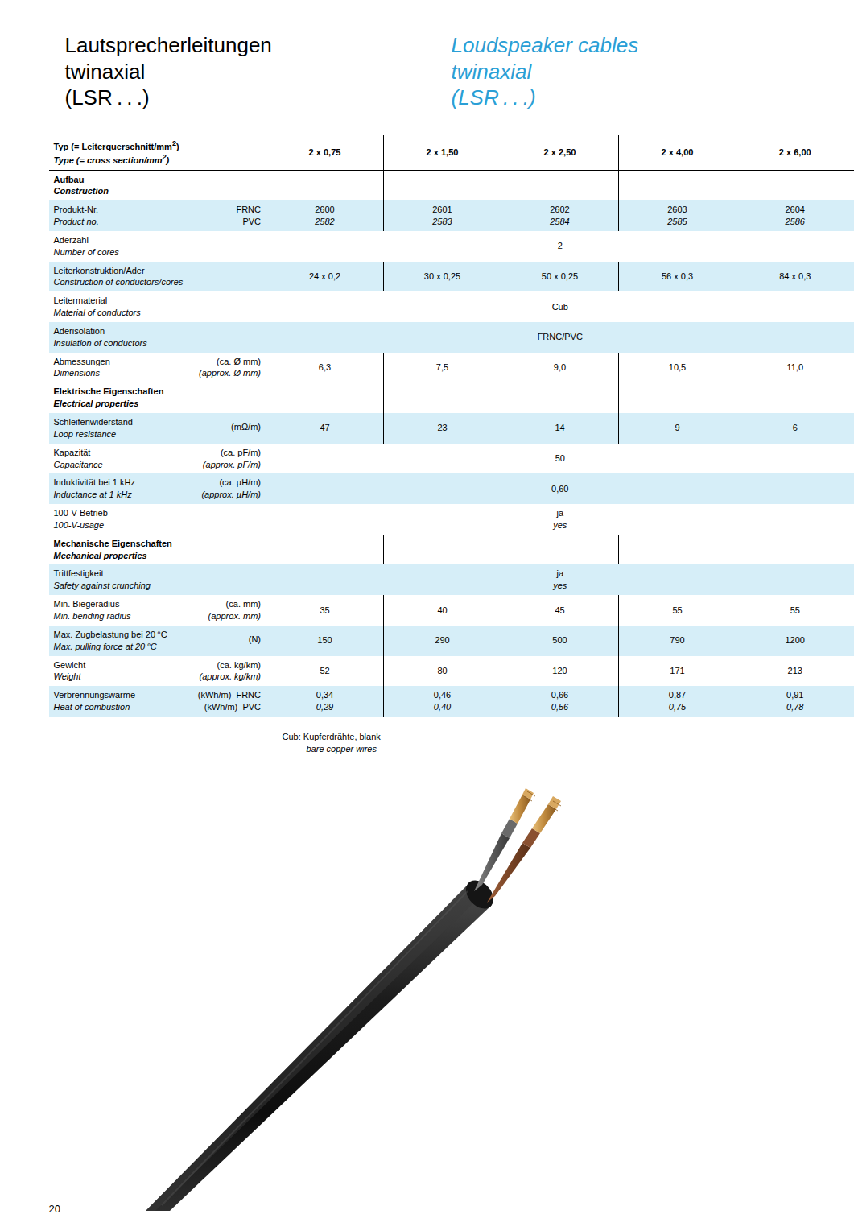Lautsprecherleitungen
twinaxial
(LSR . . .)
Loudspeaker cables
twinaxial
(LSR . . .)
| Typ (= Leiterquerschnitt/mm 2 ) Type (= cross section/mm 2 ) | 2 x 0,75 | 2 x 1,50 | 2 x 2,50 | 2 x 4,00 | 2 x 6,00 |
| Aufbau Construction | | | | | |
| FRNC Produkt-Nr. PVC Product no. | 2600 2582 | 2601 2583 | 2602 2584 | 2603 2585 | 2604 2586 |
| Aderzahl Number of cores | 2 |
| Leiterkonstruktion/Ader Construction of conductors/cores | 24 x 0,2 | 30 x 0,25 | 50 x 0,25 | 56 x 0,3 | 84 x 0,3 |
| Leitermaterial Material of conductors | Cub |
| Aderisolation Insulation of conductors | FRNC/PVC |
| (ca. Ø mm) Abmessungen (approx. Ø mm) Dimensions | 6,3 | 7,5 | 9,0 | 10,5 | 11,0 |
| Elektrische Eigenschaften Electrical properties | | | | | |
| (mΩ/m) Schleifenwiderstand Loop resistance | 47 | 23 | 14 | 9 | 6 |
| (ca. pF/m) Kapazität (approx. pF/m) Capacitance | 50 |
| (ca. µH/m) Induktivität bei 1 kHz (approx. µH/m) Inductance at 1 kHz | 0,60 |
| 100-V-Betrieb 100-V-usage | ja yes |
| Mechanische Eigenschaften Mechanical properties | | | | | |
| Trittfestigkeit Safety against crunching | ja yes |
| (ca. mm) Min. Biegeradius (approx. mm) Min. bending radius | 35 | 40 | 45 | 55 | 55 |
| (N) Max. Zugbelastung bei 20 °C Max. pulling force at 20 °C | 150 | 290 | 500 | 790 | 1200 |
| (ca. kg/km) Gewicht (approx. kg/km) Weight | 52 | 80 | 120 | 171 | 213 |
| (kWh/m) FRNC Verbrennungswärme (kWh/m) PVC Heat of combustion | 0,34 0,29 | 0,46 0,40 | 0,66 0,56 | 0,87 0,75 | 0,91 0,78 |
Cub: Kupferdrähte, blank bare copper wires
20